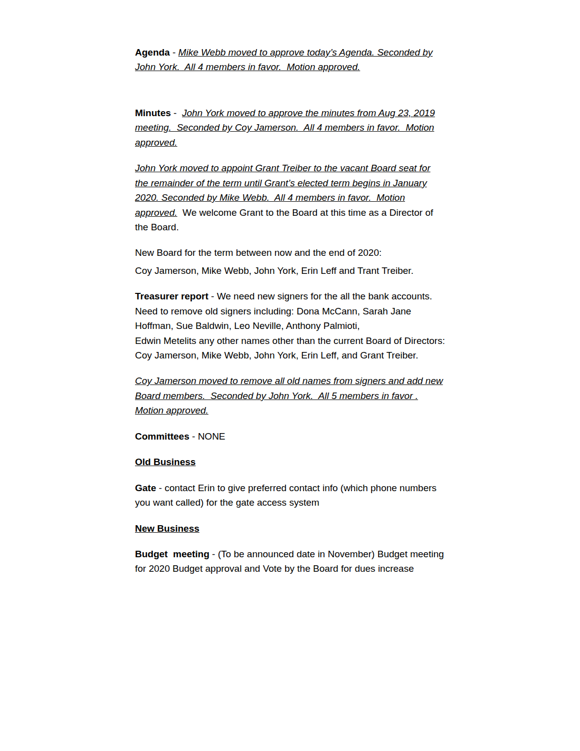Agenda - Mike Webb moved to approve today’s Agenda. Seconded by John York. All 4 members in favor. Motion approved.
Minutes - John York moved to approve the minutes from Aug 23, 2019 meeting. Seconded by Coy Jamerson. All 4 members in favor. Motion approved.
John York moved to appoint Grant Treiber to the vacant Board seat for the remainder of the term until Grant’s elected term begins in January 2020. Seconded by Mike Webb. All 4 members in favor. Motion approved. We welcome Grant to the Board at this time as a Director of the Board.
New Board for the term between now and the end of 2020:
Coy Jamerson, Mike Webb, John York, Erin Leff and Trant Treiber.
Treasurer report - We need new signers for the all the bank accounts. Need to remove old signers including: Dona McCann, Sarah Jane Hoffman, Sue Baldwin, Leo Neville, Anthony Palmioti,
Edwin Metelits any other names other than the current Board of Directors: Coy Jamerson, Mike Webb, John York, Erin Leff, and Grant Treiber.
Coy Jamerson moved to remove all old names from signers and add new Board members. Seconded by John York. All 5 members in favor . Motion approved.
Committees - NONE
Old Business
Gate - contact Erin to give preferred contact info (which phone numbers you want called) for the gate access system
New Business
Budget meeting - (To be announced date in November) Budget meeting for 2020 Budget approval and Vote by the Board for dues increase